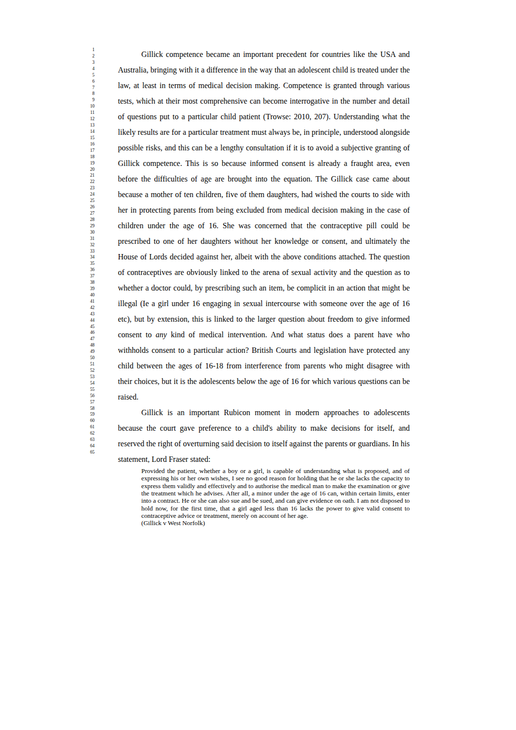1
2
3
4
5
6
7
8
9
10
11
12
13
14
15
16
17
18
19
20
21
22
23
24
25
26
27
28
29
30
31
32
33
34
35
36
37
38
39
40
41
42
43
44
45
46
47
48
49
50
51
52
53
54
55
56
57
58
59
60
61
62
63
64
65
Gillick competence became an important precedent for countries like the USA and Australia, bringing with it a difference in the way that an adolescent child is treated under the law, at least in terms of medical decision making. Competence is granted through various tests, which at their most comprehensive can become interrogative in the number and detail of questions put to a particular child patient (Trowse: 2010, 207). Understanding what the likely results are for a particular treatment must always be, in principle, understood alongside possible risks, and this can be a lengthy consultation if it is to avoid a subjective granting of Gillick competence. This is so because informed consent is already a fraught area, even before the difficulties of age are brought into the equation. The Gillick case came about because a mother of ten children, five of them daughters, had wished the courts to side with her in protecting parents from being excluded from medical decision making in the case of children under the age of 16. She was concerned that the contraceptive pill could be prescribed to one of her daughters without her knowledge or consent, and ultimately the House of Lords decided against her, albeit with the above conditions attached. The question of contraceptives are obviously linked to the arena of sexual activity and the question as to whether a doctor could, by prescribing such an item, be complicit in an action that might be illegal (Ie a girl under 16 engaging in sexual intercourse with someone over the age of 16 etc), but by extension, this is linked to the larger question about freedom to give informed consent to any kind of medical intervention. And what status does a parent have who withholds consent to a particular action? British Courts and legislation have protected any child between the ages of 16-18 from interference from parents who might disagree with their choices, but it is the adolescents below the age of 16 for which various questions can be raised.
Gillick is an important Rubicon moment in modern approaches to adolescents because the court gave preference to a child's ability to make decisions for itself, and reserved the right of overturning said decision to itself against the parents or guardians. In his statement, Lord Fraser stated:
Provided the patient, whether a boy or a girl, is capable of understanding what is proposed, and of expressing his or her own wishes, I see no good reason for holding that he or she lacks the capacity to express them validly and effectively and to authorise the medical man to make the examination or give the treatment which he advises. After all, a minor under the age of 16 can, within certain limits, enter into a contract. He or she can also sue and be sued, and can give evidence on oath. I am not disposed to hold now, for the first time, that a girl aged less than 16 lacks the power to give valid consent to contraceptive advice or treatment, merely on account of her age.
(Gillick v West Norfolk)